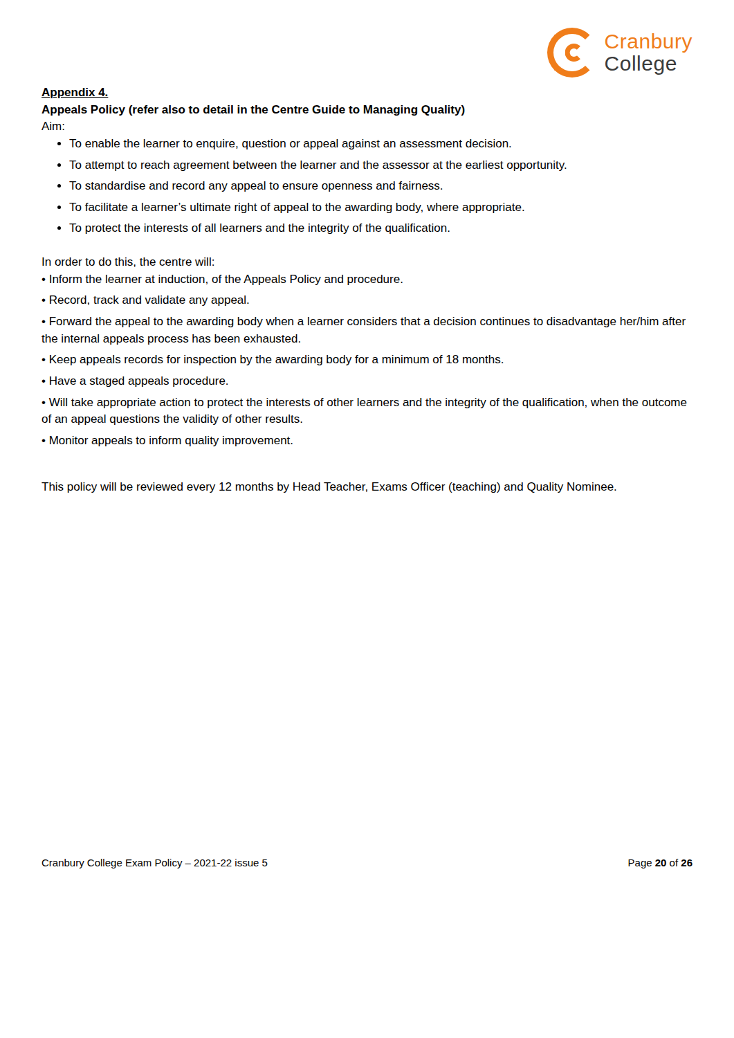Cranbury College
Appendix 4.
Appeals Policy (refer also to detail in the Centre Guide to Managing Quality)
Aim:
To enable the learner to enquire, question or appeal against an assessment decision.
To attempt to reach agreement between the learner and the assessor at the earliest opportunity.
To standardise and record any appeal to ensure openness and fairness.
To facilitate a learner’s ultimate right of appeal to the awarding body, where appropriate.
To protect the interests of all learners and the integrity of the qualification.
In order to do this, the centre will:
• Inform the learner at induction, of the Appeals Policy and procedure.
• Record, track and validate any appeal.
• Forward the appeal to the awarding body when a learner considers that a decision continues to disadvantage her/him after the internal appeals process has been exhausted.
• Keep appeals records for inspection by the awarding body for a minimum of 18 months.
• Have a staged appeals procedure.
• Will take appropriate action to protect the interests of other learners and the integrity of the qualification, when the outcome of an appeal questions the validity of other results.
• Monitor appeals to inform quality improvement.
This policy will be reviewed every 12 months by Head Teacher, Exams Officer (teaching) and Quality Nominee.
Cranbury College Exam Policy – 2021-22 issue 5 Page 20 of 26